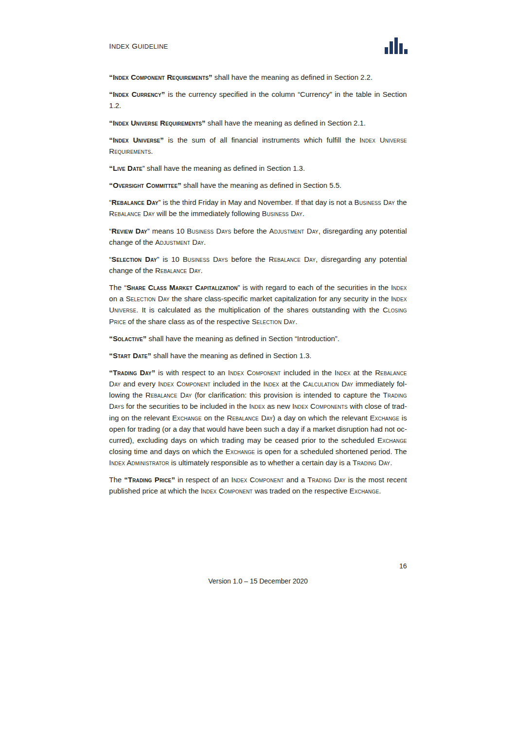INDEX GUIDELINE
“Index Component Requirements” shall have the meaning as defined in Section 2.2.
“Index Currency” is the currency specified in the column “Currency” in the table in Section 1.2.
“Index Universe Requirements” shall have the meaning as defined in Section 2.1.
“Index Universe” is the sum of all financial instruments which fulfill the Index Universe Requirements.
“Live Date” shall have the meaning as defined in Section 1.3.
“Oversight Committee” shall have the meaning as defined in Section 5.5.
“Rebalance Day” is the third Friday in May and November. If that day is not a Business Day the Rebalance Day will be the immediately following Business Day.
“Review Day” means 10 Business Days before the Adjustment Day, disregarding any potential change of the Adjustment Day.
“Selection Day” is 10 Business Days before the Rebalance Day, disregarding any potential change of the Rebalance Day.
The “Share Class Market Capitalization” is with regard to each of the securities in the Index on a Selection Day the share class-specific market capitalization for any security in the Index Universe. It is calculated as the multiplication of the shares outstanding with the Closing Price of the share class as of the respective Selection Day.
“Solactive” shall have the meaning as defined in Section “Introduction”.
“Start Date” shall have the meaning as defined in Section 1.3.
“Trading Day” is with respect to an Index Component included in the Index at the Rebalance Day and every Index Component included in the Index at the Calculation Day immediately following the Rebalance Day (for clarification: this provision is intended to capture the Trading Days for the securities to be included in the Index as new Index Components with close of trading on the relevant Exchange on the Rebalance Day) a day on which the relevant Exchange is open for trading (or a day that would have been such a day if a market disruption had not occurred), excluding days on which trading may be ceased prior to the scheduled Exchange closing time and days on which the Exchange is open for a scheduled shortened period. The Index Administrator is ultimately responsible as to whether a certain day is a Trading Day.
The “Trading Price” in respect of an Index Component and a Trading Day is the most recent published price at which the Index Component was traded on the respective Exchange.
16
Version 1.0 – 15 December 2020